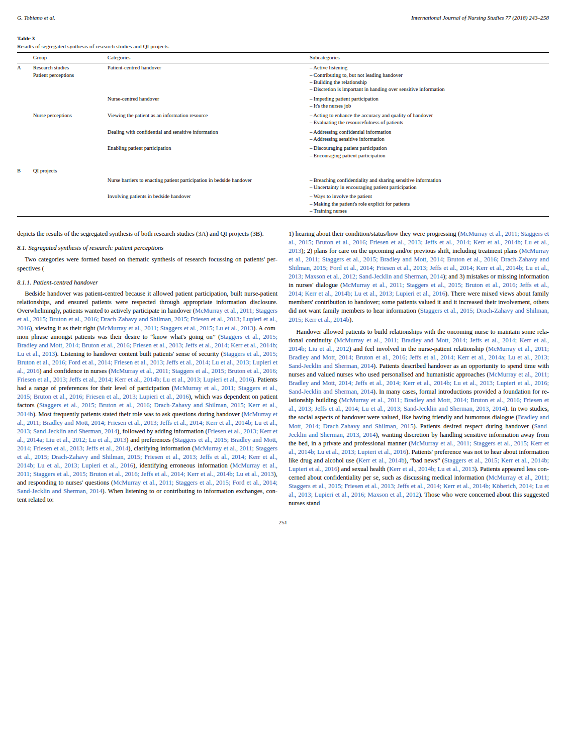G. Tobiano et al.
International Journal of Nursing Studies 77 (2018) 243–258
Table 3 Results of segregated synthesis of research studies and QI projects.
| | Group | Categories | Subcategories |
| --- | --- | --- | --- |
| A | Research studies Patient perceptions | Patient-centred handover | – Active listening – Contributing to, but not leading handover – Building the relationship – Discretion is important in handing over sensitive information |
| | | Nurse-centred handover | – Impeding patient participation – It's the nurses job |
| | Nurse perceptions | Viewing the patient as an information resource | – Acting to enhance the accuracy and quality of handover – Evaluating the resourcefulness of patients |
| | | Dealing with confidential and sensitive information | – Addressing confidential information – Addressing sensitive information |
| | | Enabling patient participation | – Discouraging patient participation – Encouraging patient participation |
| B | QI projects | | |
| | | Nurse barriers to enacting patient participation in bedside handover | – Breaching confidentiality and sharing sensitive information – Uncertainty in encouraging patient participation |
| | | Involving patients in bedside handover | – Ways to involve the patient – Making the patient's role explicit for patients – Training nurses |
depicts the results of the segregated synthesis of both research studies (3A) and QI projects (3B).
8.1. Segregated synthesis of research: patient perceptions
Two categories were formed based on thematic synthesis of research focussing on patients' perspectives (
8.1.1. Patient-centred handover
Bedside handover was patient-centred because it allowed patient participation, built nurse-patient relationships, and ensured patients were respected through appropriate information disclosure. Overwhelmingly, patients wanted to actively participate in handover (McMurray et al., 2011; Staggers et al., 2015; Bruton et al., 2016; Drach-Zahavy and Shilman, 2015; Friesen et al., 2013; Lupieri et al., 2016), viewing it as their right (McMurray et al., 2011; Staggers et al., 2015; Lu et al., 2013). A common phrase amongst patients was their desire to “know what's going on” (Staggers et al., 2015; Bradley and Mott, 2014; Bruton et al., 2016; Friesen et al., 2013; Jeffs et al., 2014; Kerr et al., 2014b; Lu et al., 2013). Listening to handover content built patients' sense of security (Staggers et al., 2015; Bruton et al., 2016; Ford et al., 2014; Friesen et al., 2013; Jeffs et al., 2014; Lu et al., 2013; Lupieri et al., 2016) and confidence in nurses (McMurray et al., 2011; Staggers et al., 2015; Bruton et al., 2016; Friesen et al., 2013; Jeffs et al., 2014; Kerr et al., 2014b; Lu et al., 2013; Lupieri et al., 2016). Patients had a range of preferences for their level of participation (McMurray et al., 2011; Staggers et al., 2015; Bruton et al., 2016; Friesen et al., 2013; Lupieri et al., 2016), which was dependent on patient factors (Staggers et al., 2015; Bruton et al., 2016; Drach-Zahavy and Shilman, 2015; Kerr et al., 2014b). Most frequently patients stated their role was to ask questions during handover (McMurray et al., 2011; Bradley and Mott, 2014; Friesen et al., 2013; Jeffs et al., 2014; Kerr et al., 2014b; Lu et al., 2013; Sand-Jecklin and Sherman, 2014), followed by adding information (Friesen et al., 2013; Kerr et al., 2014a; Liu et al., 2012; Lu et al., 2013) and preferences (Staggers et al., 2015; Bradley and Mott, 2014; Friesen et al., 2013; Jeffs et al., 2014), clarifying information (McMurray et al., 2011; Staggers et al., 2015; Drach-Zahavy and Shilman, 2015; Friesen et al., 2013; Jeffs et al., 2014; Kerr et al., 2014b; Lu et al., 2013; Lupieri et al., 2016), identifying erroneous information (McMurray et al., 2011; Staggers et al., 2015; Bruton et al., 2016; Jeffs et al., 2014; Kerr et al., 2014b; Lu et al., 2013), and responding to nurses' questions (McMurray et al., 2011; Staggers et al., 2015; Ford et al., 2014; Sand-Jecklin and Sherman, 2014). When listening to or contributing to information exchanges, content related to:
1) hearing about their condition/status/how they were progressing (McMurray et al., 2011; Staggers et al., 2015; Bruton et al., 2016; Friesen et al., 2013; Jeffs et al., 2014; Kerr et al., 2014b; Lu et al., 2013); 2) plans for care on the upcoming and/or previous shift, including treatment plans (McMurray et al., 2011; Staggers et al., 2015; Bradley and Mott, 2014; Bruton et al., 2016; Drach-Zahavy and Shilman, 2015; Ford et al., 2014; Friesen et al., 2013; Jeffs et al., 2014; Kerr et al., 2014b; Lu et al., 2013; Maxson et al., 2012; Sand-Jecklin and Sherman, 2014); and 3) mistakes or missing information in nurses' dialogue (McMurray et al., 2011; Staggers et al., 2015; Bruton et al., 2016; Jeffs et al., 2014; Kerr et al., 2014b; Lu et al., 2013; Lupieri et al., 2016). There were mixed views about family members' contribution to handover; some patients valued it and it increased their involvement, others did not want family members to hear information (Staggers et al., 2015; Drach-Zahavy and Shilman, 2015; Kerr et al., 2014b).
Handover allowed patients to build relationships with the oncoming nurse to maintain some relational continuity (McMurray et al., 2011; Bradley and Mott, 2014; Jeffs et al., 2014; Kerr et al., 2014b; Liu et al., 2012) and feel involved in the nurse-patient relationship (McMurray et al., 2011; Bradley and Mott, 2014; Bruton et al., 2016; Jeffs et al., 2014; Kerr et al., 2014a; Lu et al., 2013; Sand-Jecklin and Sherman, 2014). Patients described handover as an opportunity to spend time with nurses and valued nurses who used personalised and humanistic approaches (McMurray et al., 2011; Bradley and Mott, 2014; Jeffs et al., 2014; Kerr et al., 2014b; Lu et al., 2013; Lupieri et al., 2016; Sand-Jecklin and Sherman, 2014). In many cases, formal introductions provided a foundation for relationship building (McMurray et al., 2011; Bradley and Mott, 2014; Bruton et al., 2016; Friesen et al., 2013; Jeffs et al., 2014; Lu et al., 2013; Sand-Jecklin and Sherman, 2013, 2014). In two studies, the social aspects of handover were valued, like having friendly and humorous dialogue (Bradley and Mott, 2014; Drach-Zahavy and Shilman, 2015). Patients desired respect during handover (Sand-Jecklin and Sherman, 2013, 2014), wanting discretion by handling sensitive information away from the bed, in a private and professional manner (McMurray et al., 2011; Staggers et al., 2015; Kerr et al., 2014b; Lu et al., 2013; Lupieri et al., 2016). Patients' preference was not to hear about information like drug and alcohol use (Kerr et al., 2014b), “bad news” (Staggers et al., 2015; Kerr et al., 2014b; Lupieri et al., 2016) and sexual health (Kerr et al., 2014b; Lu et al., 2013). Patients appeared less concerned about confidentiality per se, such as discussing medical information (McMurray et al., 2011; Staggers et al., 2015; Friesen et al., 2013; Jeffs et al., 2014; Kerr et al., 2014b; Köberich, 2014; Lu et al., 2013; Lupieri et al., 2016; Maxson et al., 2012). Those who were concerned about this suggested nurses stand
251